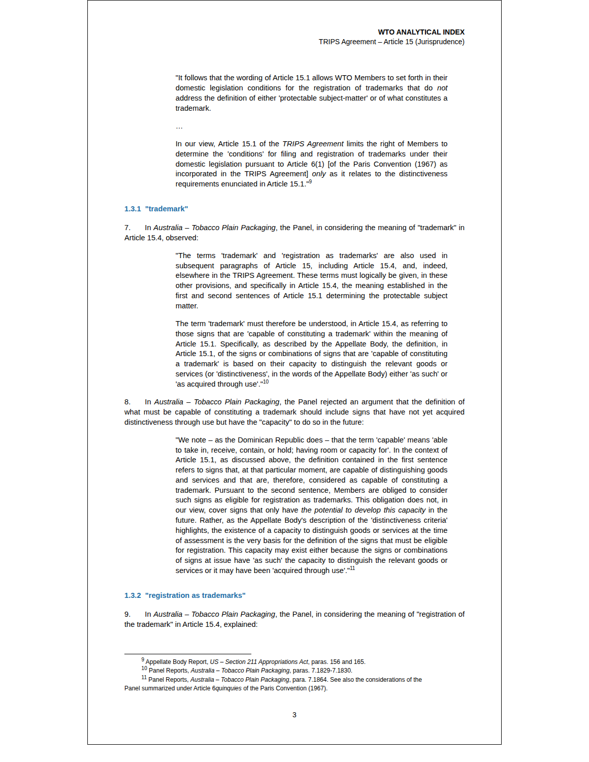WTO ANALYTICAL INDEX
TRIPS Agreement – Article 15 (Jurisprudence)
"It follows that the wording of Article 15.1 allows WTO Members to set forth in their domestic legislation conditions for the registration of trademarks that do not address the definition of either 'protectable subject-matter' or of what constitutes a trademark.
…
In our view, Article 15.1 of the TRIPS Agreement limits the right of Members to determine the 'conditions' for filing and registration of trademarks under their domestic legislation pursuant to Article 6(1) [of the Paris Convention (1967) as incorporated in the TRIPS Agreement] only as it relates to the distinctiveness requirements enunciated in Article 15.1."9
1.3.1 "trademark"
7. In Australia – Tobacco Plain Packaging, the Panel, in considering the meaning of "trademark" in Article 15.4, observed:
"The terms 'trademark' and 'registration as trademarks' are also used in subsequent paragraphs of Article 15, including Article 15.4, and, indeed, elsewhere in the TRIPS Agreement. These terms must logically be given, in these other provisions, and specifically in Article 15.4, the meaning established in the first and second sentences of Article 15.1 determining the protectable subject matter.
The term 'trademark' must therefore be understood, in Article 15.4, as referring to those signs that are 'capable of constituting a trademark' within the meaning of Article 15.1. Specifically, as described by the Appellate Body, the definition, in Article 15.1, of the signs or combinations of signs that are 'capable of constituting a trademark' is based on their capacity to distinguish the relevant goods or services (or 'distinctiveness', in the words of the Appellate Body) either 'as such' or 'as acquired through use'."10
8. In Australia – Tobacco Plain Packaging, the Panel rejected an argument that the definition of what must be capable of constituting a trademark should include signs that have not yet acquired distinctiveness through use but have the "capacity" to do so in the future:
"We note – as the Dominican Republic does – that the term 'capable' means 'able to take in, receive, contain, or hold; having room or capacity for'. In the context of Article 15.1, as discussed above, the definition contained in the first sentence refers to signs that, at that particular moment, are capable of distinguishing goods and services and that are, therefore, considered as capable of constituting a trademark. Pursuant to the second sentence, Members are obliged to consider such signs as eligible for registration as trademarks. This obligation does not, in our view, cover signs that only have the potential to develop this capacity in the future. Rather, as the Appellate Body's description of the 'distinctiveness criteria' highlights, the existence of a capacity to distinguish goods or services at the time of assessment is the very basis for the definition of the signs that must be eligible for registration. This capacity may exist either because the signs or combinations of signs at issue have 'as such' the capacity to distinguish the relevant goods or services or it may have been 'acquired through use'."11
1.3.2 "registration as trademarks"
9. In Australia – Tobacco Plain Packaging, the Panel, in considering the meaning of "registration of the trademark" in Article 15.4, explained:
9 Appellate Body Report, US – Section 211 Appropriations Act, paras. 156 and 165.
10 Panel Reports, Australia – Tobacco Plain Packaging, paras. 7.1829-7.1830.
11 Panel Reports, Australia – Tobacco Plain Packaging, para. 7.1864. See also the considerations of the
Panel summarized under Article 6quinquies of the Paris Convention (1967).
3